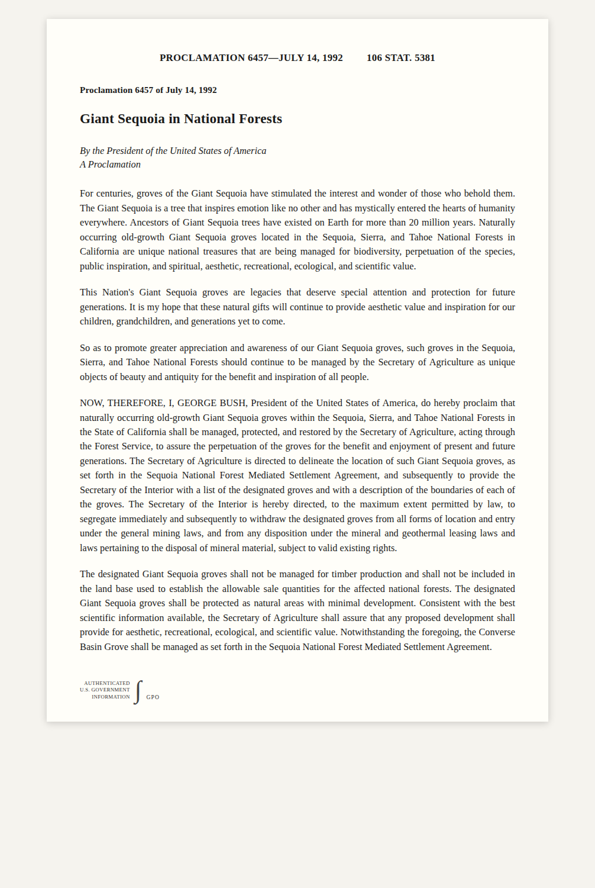PROCLAMATION 6457—JULY 14, 1992 106 STAT. 5381
Proclamation 6457 of July 14, 1992
Giant Sequoia in National Forests
By the President of the United States of America
A Proclamation
For centuries, groves of the Giant Sequoia have stimulated the interest and wonder of those who behold them. The Giant Sequoia is a tree that inspires emotion like no other and has mystically entered the hearts of humanity everywhere. Ancestors of Giant Sequoia trees have existed on Earth for more than 20 million years. Naturally occurring old-growth Giant Sequoia groves located in the Sequoia, Sierra, and Tahoe National Forests in California are unique national treasures that are being managed for biodiversity, perpetuation of the species, public inspiration, and spiritual, aesthetic, recreational, ecological, and scientific value.
This Nation's Giant Sequoia groves are legacies that deserve special attention and protection for future generations. It is my hope that these natural gifts will continue to provide aesthetic value and inspiration for our children, grandchildren, and generations yet to come.
So as to promote greater appreciation and awareness of our Giant Sequoia groves, such groves in the Sequoia, Sierra, and Tahoe National Forests should continue to be managed by the Secretary of Agriculture as unique objects of beauty and antiquity for the benefit and inspiration of all people.
NOW, THEREFORE, I, GEORGE BUSH, President of the United States of America, do hereby proclaim that naturally occurring old-growth Giant Sequoia groves within the Sequoia, Sierra, and Tahoe National Forests in the State of California shall be managed, protected, and restored by the Secretary of Agriculture, acting through the Forest Service, to assure the perpetuation of the groves for the benefit and enjoyment of present and future generations. The Secretary of Agriculture is directed to delineate the location of such Giant Sequoia groves, as set forth in the Sequoia National Forest Mediated Settlement Agreement, and subsequently to provide the Secretary of the Interior with a list of the designated groves and with a description of the boundaries of each of the groves. The Secretary of the Interior is hereby directed, to the maximum extent permitted by law, to segregate immediately and subsequently to withdraw the designated groves from all forms of location and entry under the general mining laws, and from any disposition under the mineral and geothermal leasing laws and laws pertaining to the disposal of mineral material, subject to valid existing rights.
The designated Giant Sequoia groves shall not be managed for timber production and shall not be included in the land base used to establish the allowable sale quantities for the affected national forests. The designated Giant Sequoia groves shall be protected as natural areas with minimal development. Consistent with the best scientific information available, the Secretary of Agriculture shall assure that any proposed development shall provide for aesthetic, recreational, ecological, and scientific value. Notwithstanding the foregoing, the Converse Basin Grove shall be managed as set forth in the Sequoia National Forest Mediated Settlement Agreement.
Authenticated
U.S. Government
Information
∫
GPO